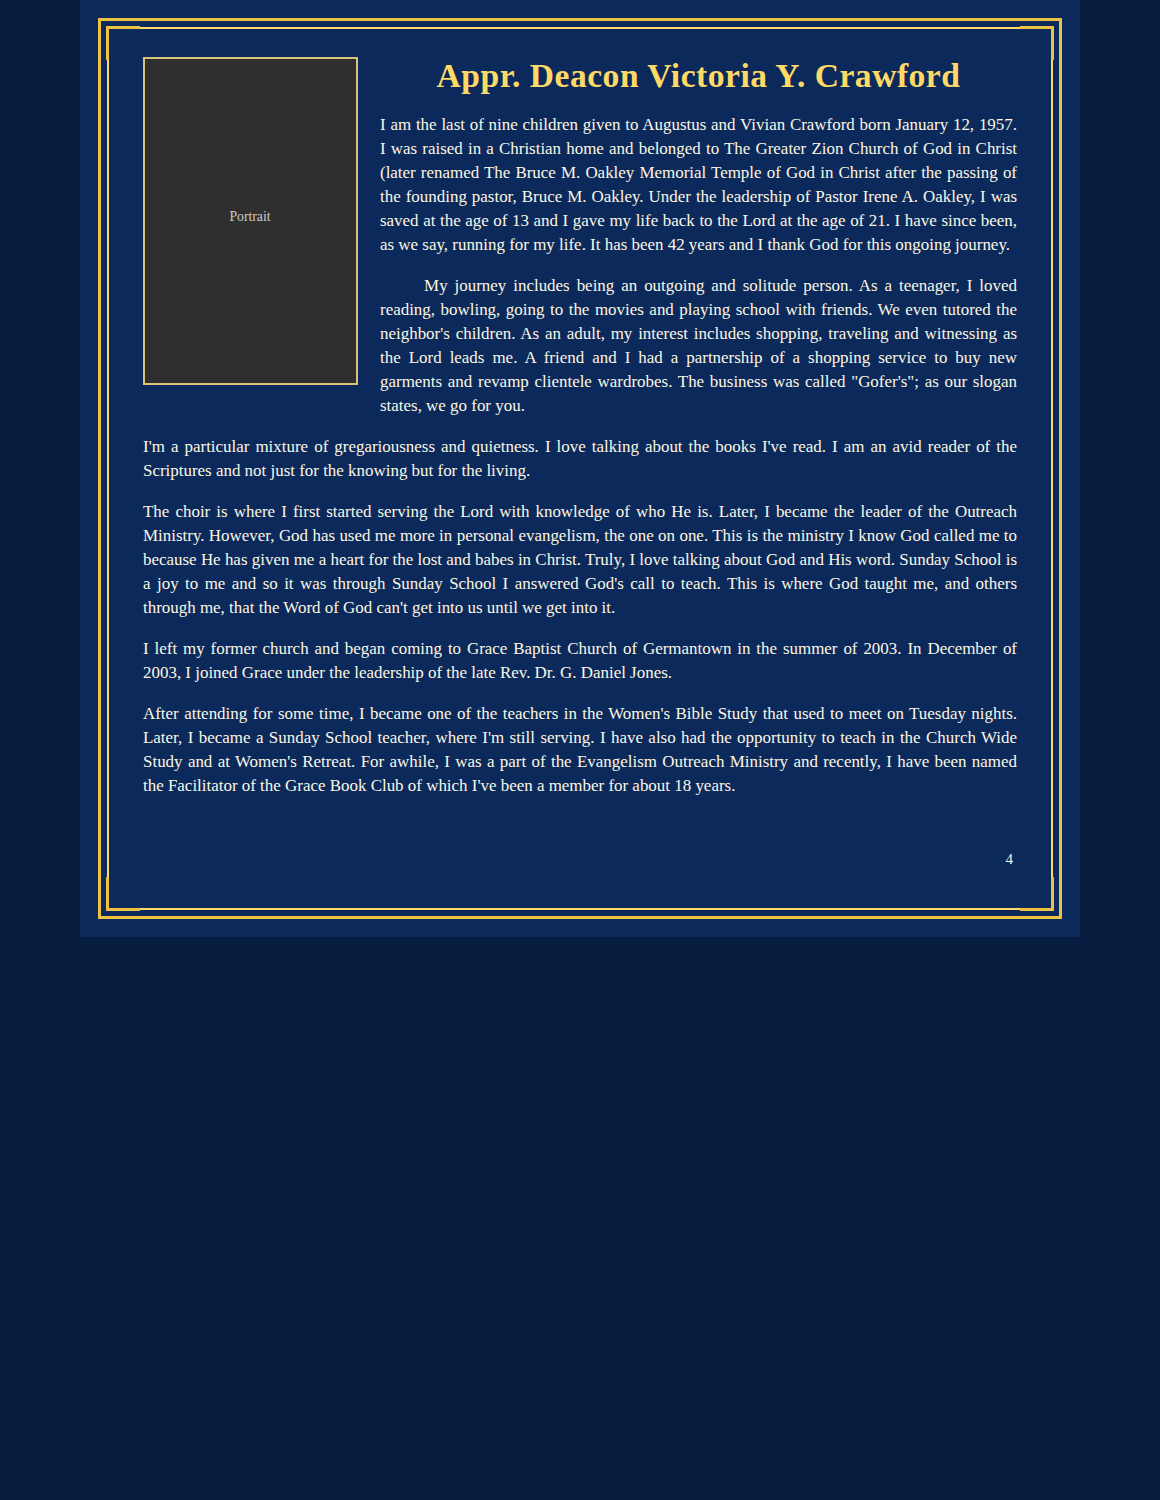Appr. Deacon Victoria Y. Crawford
Appr. Deacon Victoria Y. Crawford
I am the last of nine children given to Augustus and Vivian Crawford born January 12, 1957. I was raised in a Christian home and belonged to The Greater Zion Church of God in Christ (later renamed The Bruce M. Oakley Memorial Temple of God in Christ after the passing of the founding pastor, Bruce M. Oakley. Under the leadership of Pastor Irene A. Oakley, I was saved at the age of 13 and I gave my life back to the Lord at the age of 21. I have since been, as we say, running for my life. It has been 42 years and I thank God for this ongoing journey.
My journey includes being an outgoing and solitude person. As a teenager, I loved reading, bowling, going to the movies and playing school with friends. We even tutored the neighbor's children. As an adult, my interest includes shopping, traveling and witnessing as the Lord leads me. A friend and I had a partnership of a shopping service to buy new garments and revamp clientele wardrobes. The business was called "Gofer's"; as our slogan states, we go for you.
I'm a particular mixture of gregariousness and quietness. I love talking about the books I've read. I am an avid reader of the Scriptures and not just for the knowing but for the living.
The choir is where I first started serving the Lord with knowledge of who He is. Later, I became the leader of the Outreach Ministry. However, God has used me more in personal evangelism, the one on one. This is the ministry I know God called me to because He has given me a heart for the lost and babes in Christ. Truly, I love talking about God and His word. Sunday School is a joy to me and so it was through Sunday School I answered God's call to teach. This is where God taught me, and others through me, that the Word of God can't get into us until we get into it.
I left my former church and began coming to Grace Baptist Church of Germantown in the summer of 2003. In December of 2003, I joined Grace under the leadership of the late Rev. Dr. G. Daniel Jones.
After attending for some time, I became one of the teachers in the Women's Bible Study that used to meet on Tuesday nights. Later, I became a Sunday School teacher, where I'm still serving. I have also had the opportunity to teach in the Church Wide Study and at Women's Retreat. For awhile, I was a part of the Evangelism Outreach Ministry and recently, I have been named the Facilitator of the Grace Book Club of which I've been a member for about 18 years.
4